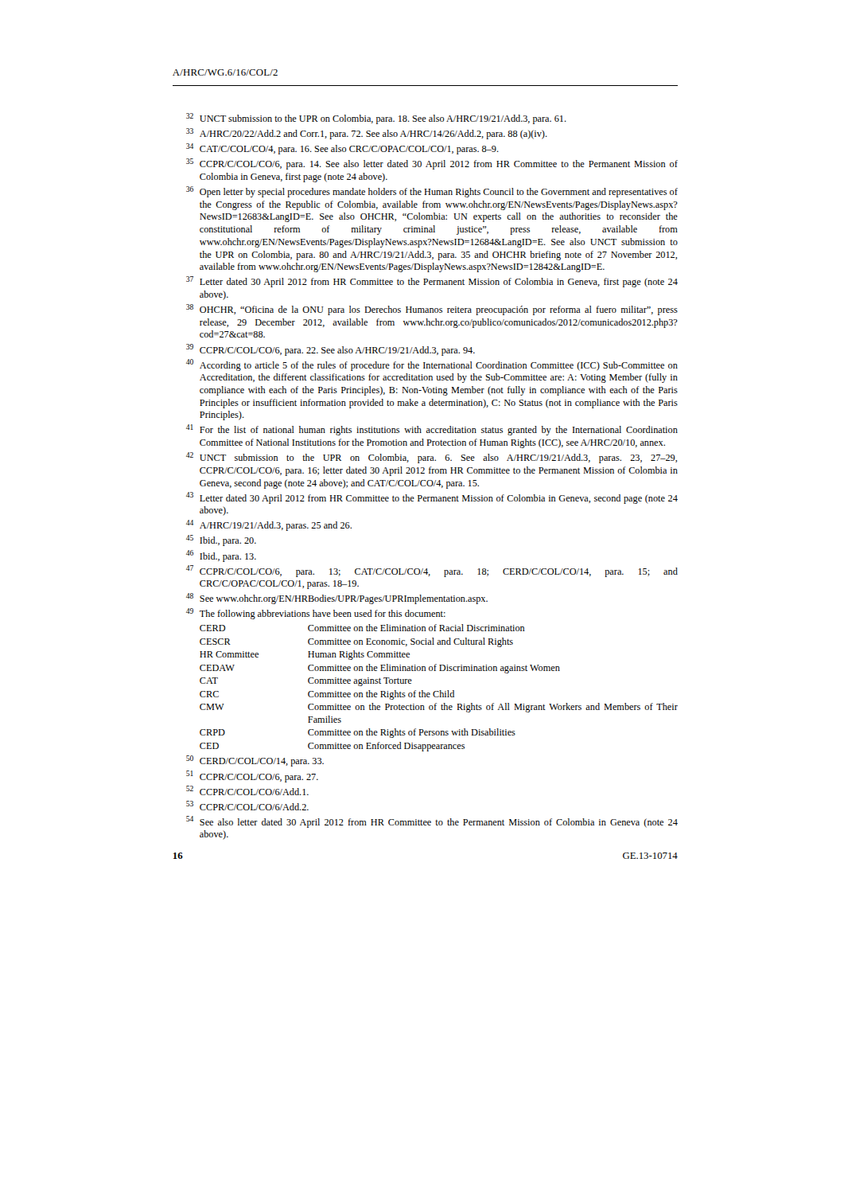A/HRC/WG.6/16/COL/2
32 UNCT submission to the UPR on Colombia, para. 18. See also A/HRC/19/21/Add.3, para. 61.
33 A/HRC/20/22/Add.2 and Corr.1, para. 72. See also A/HRC/14/26/Add.2, para. 88 (a)(iv).
34 CAT/C/COL/CO/4, para. 16. See also CRC/C/OPAC/COL/CO/1, paras. 8–9.
35 CCPR/C/COL/CO/6, para. 14. See also letter dated 30 April 2012 from HR Committee to the Permanent Mission of Colombia in Geneva, first page (note 24 above).
36 Open letter by special procedures mandate holders of the Human Rights Council to the Government and representatives of the Congress of the Republic of Colombia, available from www.ohchr.org/EN/NewsEvents/Pages/DisplayNews.aspx?NewsID=12683&LangID=E. See also OHCHR, “Colombia: UN experts call on the authorities to reconsider the constitutional reform of military criminal justice”, press release, available from www.ohchr.org/EN/NewsEvents/Pages/DisplayNews.aspx?NewsID=12684&LangID=E. See also UNCT submission to the UPR on Colombia, para. 80 and A/HRC/19/21/Add.3, para. 35 and OHCHR briefing note of 27 November 2012, available from www.ohchr.org/EN/NewsEvents/Pages/DisplayNews.aspx?NewsID=12842&LangID=E.
37 Letter dated 30 April 2012 from HR Committee to the Permanent Mission of Colombia in Geneva, first page (note 24 above).
38 OHCHR, “Oficina de la ONU para los Derechos Humanos reitera preocupación por reforma al fuero militar”, press release, 29 December 2012, available from www.hchr.org.co/publico/comunicados/2012/comunicados2012.php3?cod=27&cat=88.
39 CCPR/C/COL/CO/6, para. 22. See also A/HRC/19/21/Add.3, para. 94.
40 According to article 5 of the rules of procedure for the International Coordination Committee (ICC) Sub-Committee on Accreditation, the different classifications for accreditation used by the Sub-Committee are: A: Voting Member (fully in compliance with each of the Paris Principles), B: Non-Voting Member (not fully in compliance with each of the Paris Principles or insufficient information provided to make a determination), C: No Status (not in compliance with the Paris Principles).
41 For the list of national human rights institutions with accreditation status granted by the International Coordination Committee of National Institutions for the Promotion and Protection of Human Rights (ICC), see A/HRC/20/10, annex.
42 UNCT submission to the UPR on Colombia, para. 6. See also A/HRC/19/21/Add.3, paras. 23, 27–29, CCPR/C/COL/CO/6, para. 16; letter dated 30 April 2012 from HR Committee to the Permanent Mission of Colombia in Geneva, second page (note 24 above); and CAT/C/COL/CO/4, para. 15.
43 Letter dated 30 April 2012 from HR Committee to the Permanent Mission of Colombia in Geneva, second page (note 24 above).
44 A/HRC/19/21/Add.3, paras. 25 and 26.
45 Ibid., para. 20.
46 Ibid., para. 13.
47 CCPR/C/COL/CO/6, para. 13; CAT/C/COL/CO/4, para. 18; CERD/C/COL/CO/14, para. 15; and CRC/C/OPAC/COL/CO/1, paras. 18–19.
48 See www.ohchr.org/EN/HRBodies/UPR/Pages/UPRImplementation.aspx.
49 The following abbreviations have been used for this document:
| CERD | Committee on the Elimination of Racial Discrimination |
| CESCR | Committee on Economic, Social and Cultural Rights |
| HR Committee | Human Rights Committee |
| CEDAW | Committee on the Elimination of Discrimination against Women |
| CAT | Committee against Torture |
| CRC | Committee on the Rights of the Child |
| CMW | Committee on the Protection of the Rights of All Migrant Workers and Members of Their Families |
| CRPD | Committee on the Rights of Persons with Disabilities |
| CED | Committee on Enforced Disappearances |
50 CERD/C/COL/CO/14, para. 33.
51 CCPR/C/COL/CO/6, para. 27.
52 CCPR/C/COL/CO/6/Add.1.
53 CCPR/C/COL/CO/6/Add.2.
54 See also letter dated 30 April 2012 from HR Committee to the Permanent Mission of Colombia in Geneva (note 24 above).
16 GE.13-10714